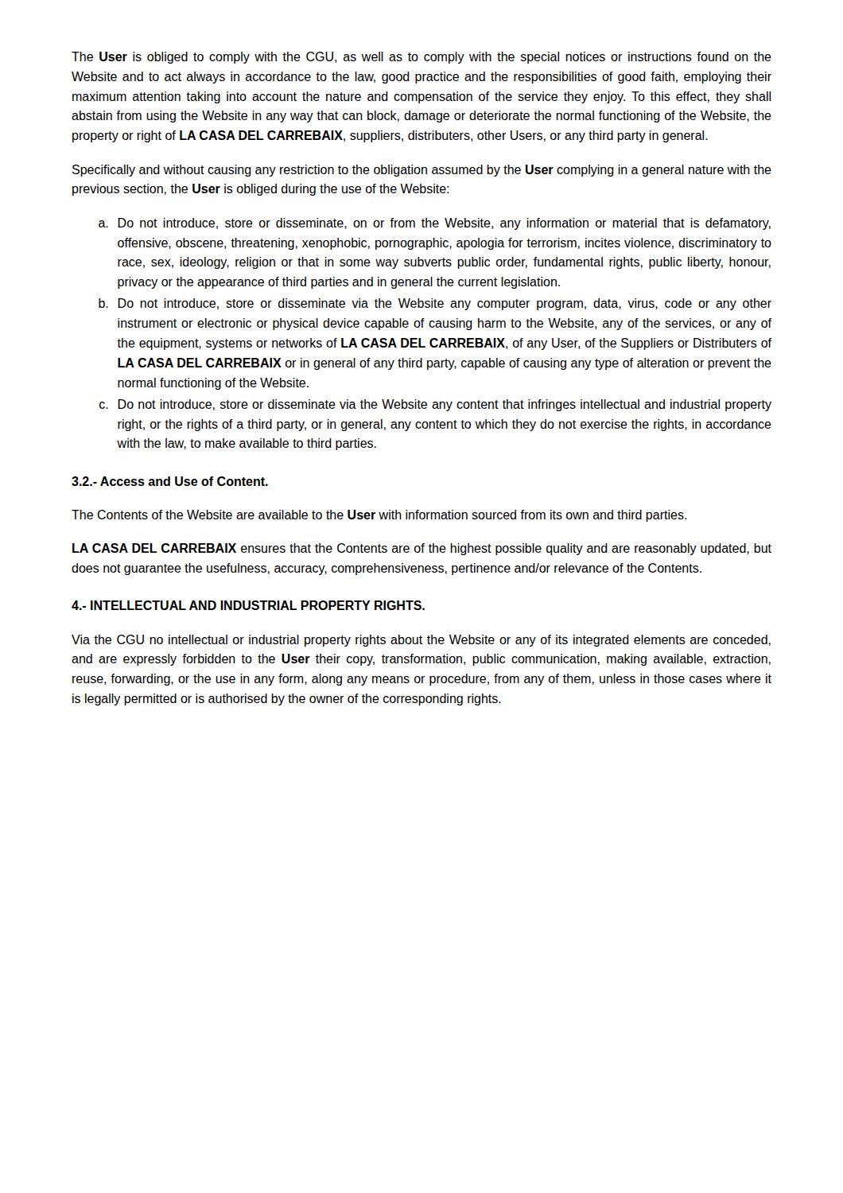The User is obliged to comply with the CGU, as well as to comply with the special notices or instructions found on the Website and to act always in accordance to the law, good practice and the responsibilities of good faith, employing their maximum attention taking into account the nature and compensation of the service they enjoy. To this effect, they shall abstain from using the Website in any way that can block, damage or deteriorate the normal functioning of the Website, the property or right of LA CASA DEL CARREBAIX, suppliers, distributers, other Users, or any third party in general.
Specifically and without causing any restriction to the obligation assumed by the User complying in a general nature with the previous section, the User is obliged during the use of the Website:
Do not introduce, store or disseminate, on or from the Website, any information or material that is defamatory, offensive, obscene, threatening, xenophobic, pornographic, apologia for terrorism, incites violence, discriminatory to race, sex, ideology, religion or that in some way subverts public order, fundamental rights, public liberty, honour, privacy or the appearance of third parties and in general the current legislation.
Do not introduce, store or disseminate via the Website any computer program, data, virus, code or any other instrument or electronic or physical device capable of causing harm to the Website, any of the services, or any of the equipment, systems or networks of LA CASA DEL CARREBAIX, of any User, of the Suppliers or Distributers of LA CASA DEL CARREBAIX or in general of any third party, capable of causing any type of alteration or prevent the normal functioning of the Website.
Do not introduce, store or disseminate via the Website any content that infringes intellectual and industrial property right, or the rights of a third party, or in general, any content to which they do not exercise the rights, in accordance with the law, to make available to third parties.
3.2.- Access and Use of Content.
The Contents of the Website are available to the User with information sourced from its own and third parties.
LA CASA DEL CARREBAIX ensures that the Contents are of the highest possible quality and are reasonably updated, but does not guarantee the usefulness, accuracy, comprehensiveness, pertinence and/or relevance of the Contents.
4.- INTELLECTUAL AND INDUSTRIAL PROPERTY RIGHTS.
Via the CGU no intellectual or industrial property rights about the Website or any of its integrated elements are conceded, and are expressly forbidden to the User their copy, transformation, public communication, making available, extraction, reuse, forwarding, or the use in any form, along any means or procedure, from any of them, unless in those cases where it is legally permitted or is authorised by the owner of the corresponding rights.